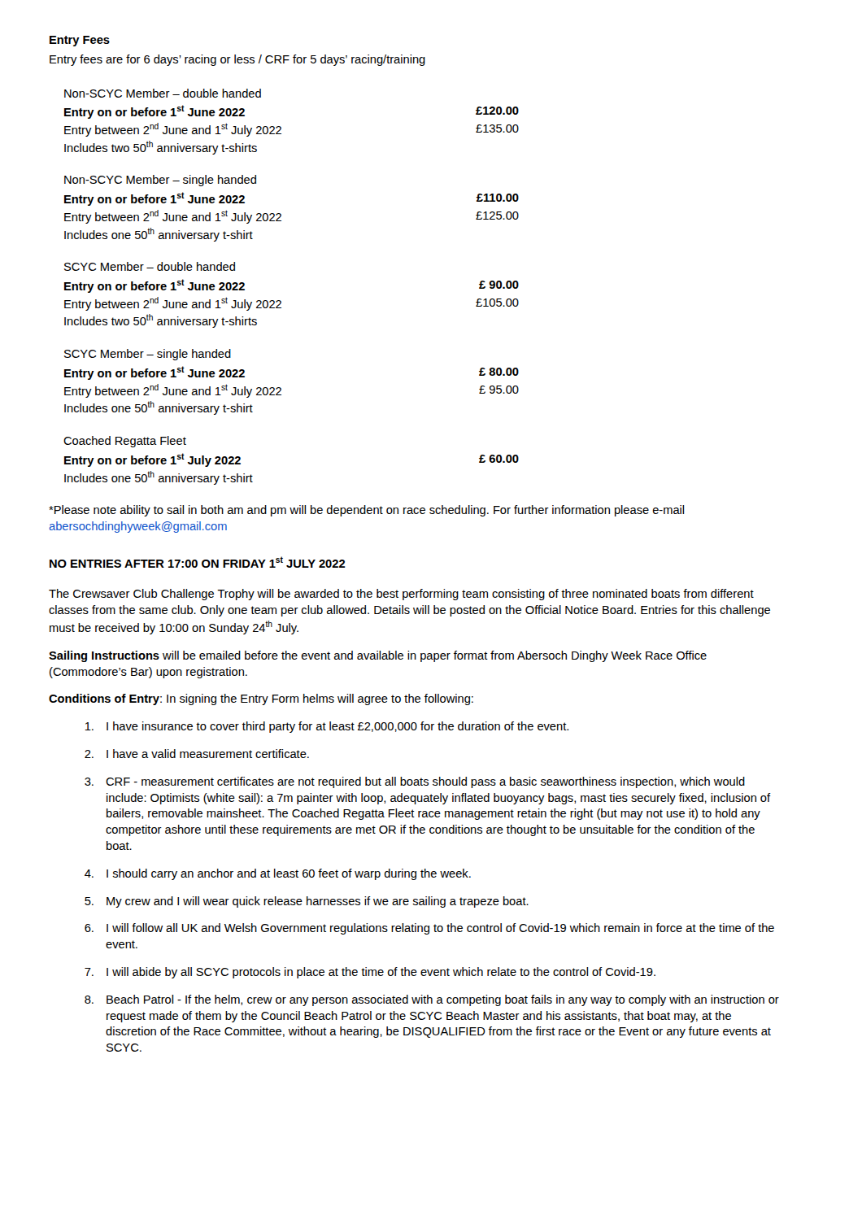Entry Fees
Entry fees are for 6 days’ racing or less / CRF for 5 days’ racing/training
Non-SCYC Member – double handed
| Entry on or before 1 st June 2022 | £120.00 |
| Entry between 2 nd June and 1 st July 2022 | £135.00 |
| Includes two 50 th anniversary t-shirts |
Non-SCYC Member – single handed
| Entry on or before 1 st June 2022 | £110.00 |
| Entry between 2 nd June and 1 st July 2022 | £125.00 |
| Includes one 50 th anniversary t-shirt |
SCYC Member – double handed
| Entry on or before 1 st June 2022 | £ 90.00 |
| Entry between 2 nd June and 1 st July 2022 | £105.00 |
| Includes two 50 th anniversary t-shirts |
SCYC Member – single handed
| Entry on or before 1 st June 2022 | £ 80.00 |
| Entry between 2 nd June and 1 st July 2022 | £ 95.00 |
| Includes one 50 th anniversary t-shirt |
Coached Regatta Fleet
| Entry on or before 1 st July 2022 | £ 60.00 |
| Includes one 50 th anniversary t-shirt |
*Please note ability to sail in both am and pm will be dependent on race scheduling. For further information please e-mail abersochdinghyweek@gmail.com
NO ENTRIES AFTER 17:00 ON FRIDAY 1st JULY 2022
The Crewsaver Club Challenge Trophy will be awarded to the best performing team consisting of three nominated boats from different classes from the same club. Only one team per club allowed. Details will be posted on the Official Notice Board. Entries for this challenge must be received by 10:00 on Sunday 24th July.
Sailing Instructions will be emailed before the event and available in paper format from Abersoch Dinghy Week Race Office (Commodore’s Bar) upon registration.
Conditions of Entry: In signing the Entry Form helms will agree to the following:
I have insurance to cover third party for at least £2,000,000 for the duration of the event.
I have a valid measurement certificate.
CRF - measurement certificates are not required but all boats should pass a basic seaworthiness inspection, which would include: Optimists (white sail): a 7m painter with loop, adequately inflated buoyancy bags, mast ties securely fixed, inclusion of bailers, removable mainsheet. The Coached Regatta Fleet race management retain the right (but may not use it) to hold any competitor ashore until these requirements are met OR if the conditions are thought to be unsuitable for the condition of the boat.
I should carry an anchor and at least 60 feet of warp during the week.
My crew and I will wear quick release harnesses if we are sailing a trapeze boat.
I will follow all UK and Welsh Government regulations relating to the control of Covid-19 which remain in force at the time of the event.
I will abide by all SCYC protocols in place at the time of the event which relate to the control of Covid-19.
Beach Patrol - If the helm, crew or any person associated with a competing boat fails in any way to comply with an instruction or request made of them by the Council Beach Patrol or the SCYC Beach Master and his assistants, that boat may, at the discretion of the Race Committee, without a hearing, be DISQUALIFIED from the first race or the Event or any future events at SCYC.